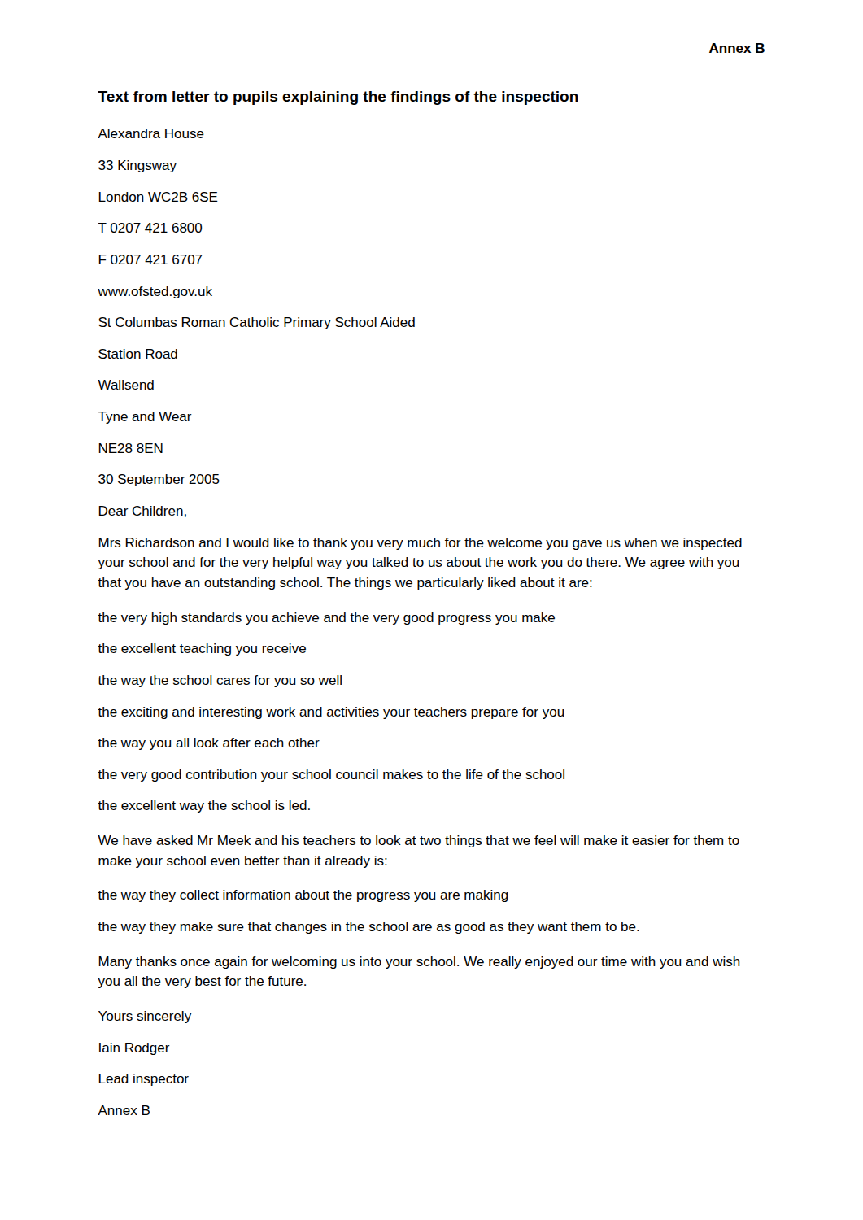Annex B
Text from letter to pupils explaining the findings of the inspection
Alexandra House
33 Kingsway
London WC2B 6SE
T 0207 421 6800
F 0207 421 6707
www.ofsted.gov.uk
St Columbas Roman Catholic Primary School Aided
Station Road
Wallsend
Tyne and Wear
NE28 8EN
30 September 2005
Dear Children,
Mrs Richardson and I would like to thank you very much for the welcome you gave us when we inspected your school and for the very helpful way you talked to us about the work you do there. We agree with you that you have an outstanding school. The things we particularly liked about it are:
the very high standards you achieve and the very good progress you make
the excellent teaching you receive
the way the school cares for you so well
the exciting and interesting work and activities your teachers prepare for you
the way you all look after each other
the very good contribution your school council makes to the life of the school
the excellent way the school is led.
We have asked Mr Meek and his teachers to look at two things that we feel will make it easier for them to make your school even better than it already is:
the way they collect information about the progress you are making
the way they make sure that changes in the school are as good as they want them to be.
Many thanks once again for welcoming us into your school. We really enjoyed our time with you and wish you all the very best for the future.
Yours sincerely
Iain Rodger
Lead inspector
Annex B